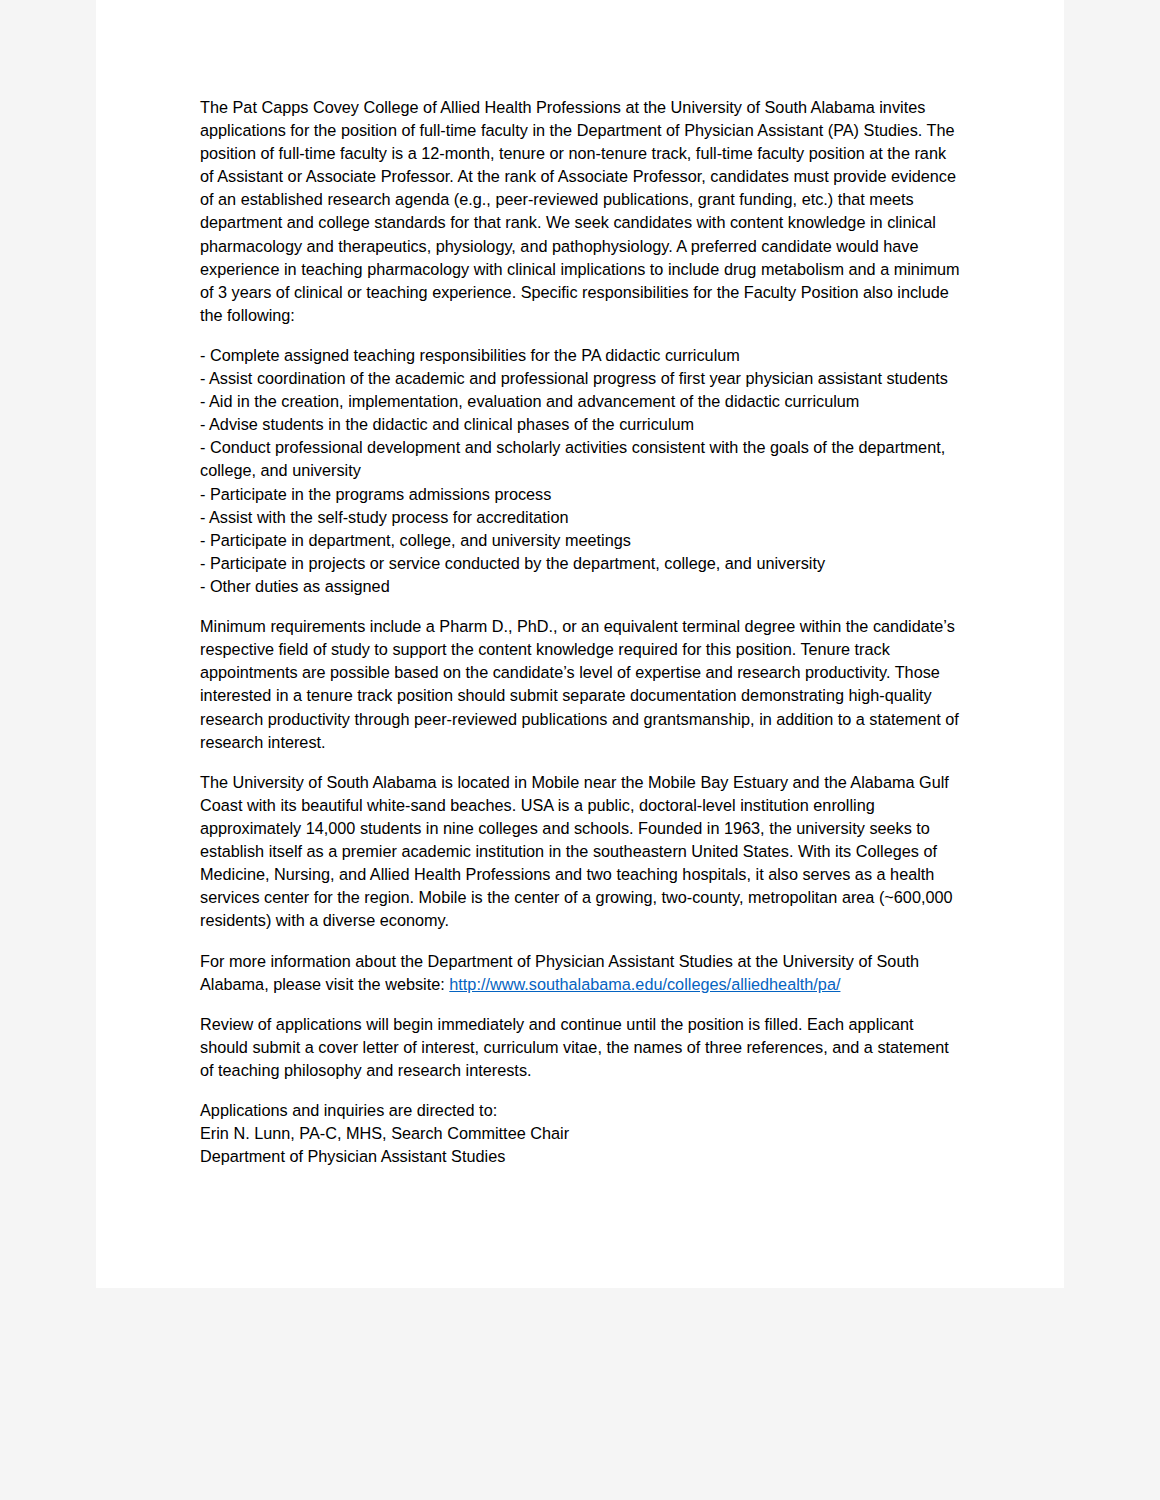The Pat Capps Covey College of Allied Health Professions at the University of South Alabama invites applications for the position of full-time faculty in the Department of Physician Assistant (PA) Studies. The position of full-time faculty is a 12-month, tenure or non-tenure track, full-time faculty position at the rank of Assistant or Associate Professor. At the rank of Associate Professor, candidates must provide evidence of an established research agenda (e.g., peer-reviewed publications, grant funding, etc.) that meets department and college standards for that rank. We seek candidates with content knowledge in clinical pharmacology and therapeutics, physiology, and pathophysiology. A preferred candidate would have experience in teaching pharmacology with clinical implications to include drug metabolism and a minimum of 3 years of clinical or teaching experience. Specific responsibilities for the Faculty Position also include the following:
Complete assigned teaching responsibilities for the PA didactic curriculum
Assist coordination of the academic and professional progress of first year physician assistant students
Aid in the creation, implementation, evaluation and advancement of the didactic curriculum
Advise students in the didactic and clinical phases of the curriculum
Conduct professional development and scholarly activities consistent with the goals of the department, college, and university
Participate in the programs admissions process
Assist with the self-study process for accreditation
Participate in department, college, and university meetings
Participate in projects or service conducted by the department, college, and university
Other duties as assigned
Minimum requirements include a Pharm D., PhD., or an equivalent terminal degree within the candidate’s respective field of study to support the content knowledge required for this position. Tenure track appointments are possible based on the candidate’s level of expertise and research productivity. Those interested in a tenure track position should submit separate documentation demonstrating high-quality research productivity through peer-reviewed publications and grantsmanship, in addition to a statement of research interest.
The University of South Alabama is located in Mobile near the Mobile Bay Estuary and the Alabama Gulf Coast with its beautiful white-sand beaches. USA is a public, doctoral-level institution enrolling approximately 14,000 students in nine colleges and schools. Founded in 1963, the university seeks to establish itself as a premier academic institution in the southeastern United States. With its Colleges of Medicine, Nursing, and Allied Health Professions and two teaching hospitals, it also serves as a health services center for the region. Mobile is the center of a growing, two-county, metropolitan area (~600,000 residents) with a diverse economy.
For more information about the Department of Physician Assistant Studies at the University of South Alabama, please visit the website: http://www.southalabama.edu/colleges/alliedhealth/pa/
Review of applications will begin immediately and continue until the position is filled. Each applicant should submit a cover letter of interest, curriculum vitae, the names of three references, and a statement of teaching philosophy and research interests.
Applications and inquiries are directed to:
Erin N. Lunn, PA-C, MHS, Search Committee Chair
Department of Physician Assistant Studies